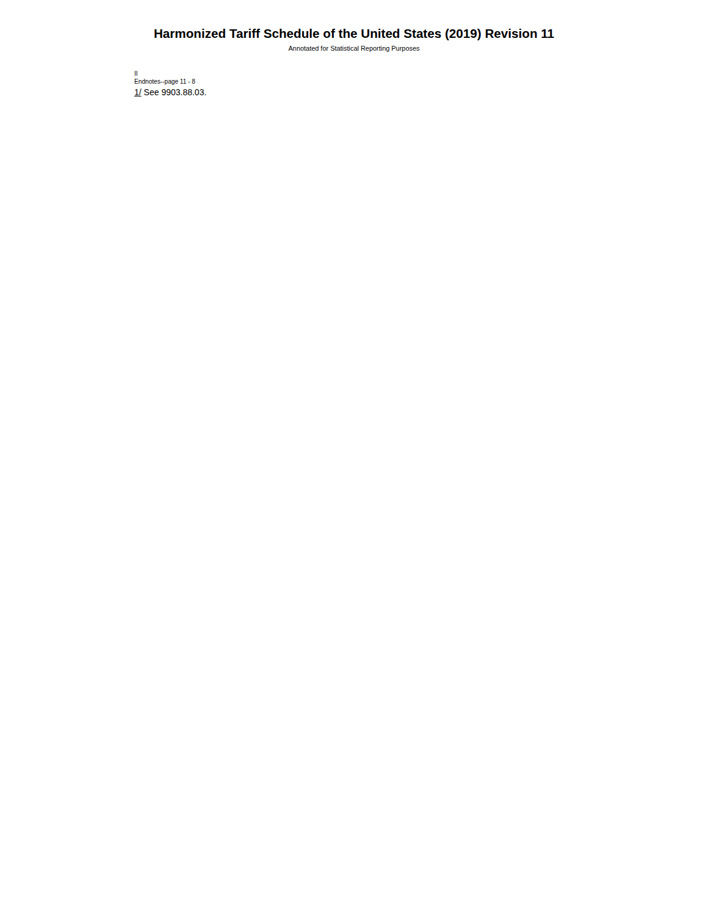Harmonized Tariff Schedule of the United States (2019) Revision 11
Annotated for Statistical Reporting Purposes
II
Endnotes--page 11 - 8
1/ See 9903.88.03.